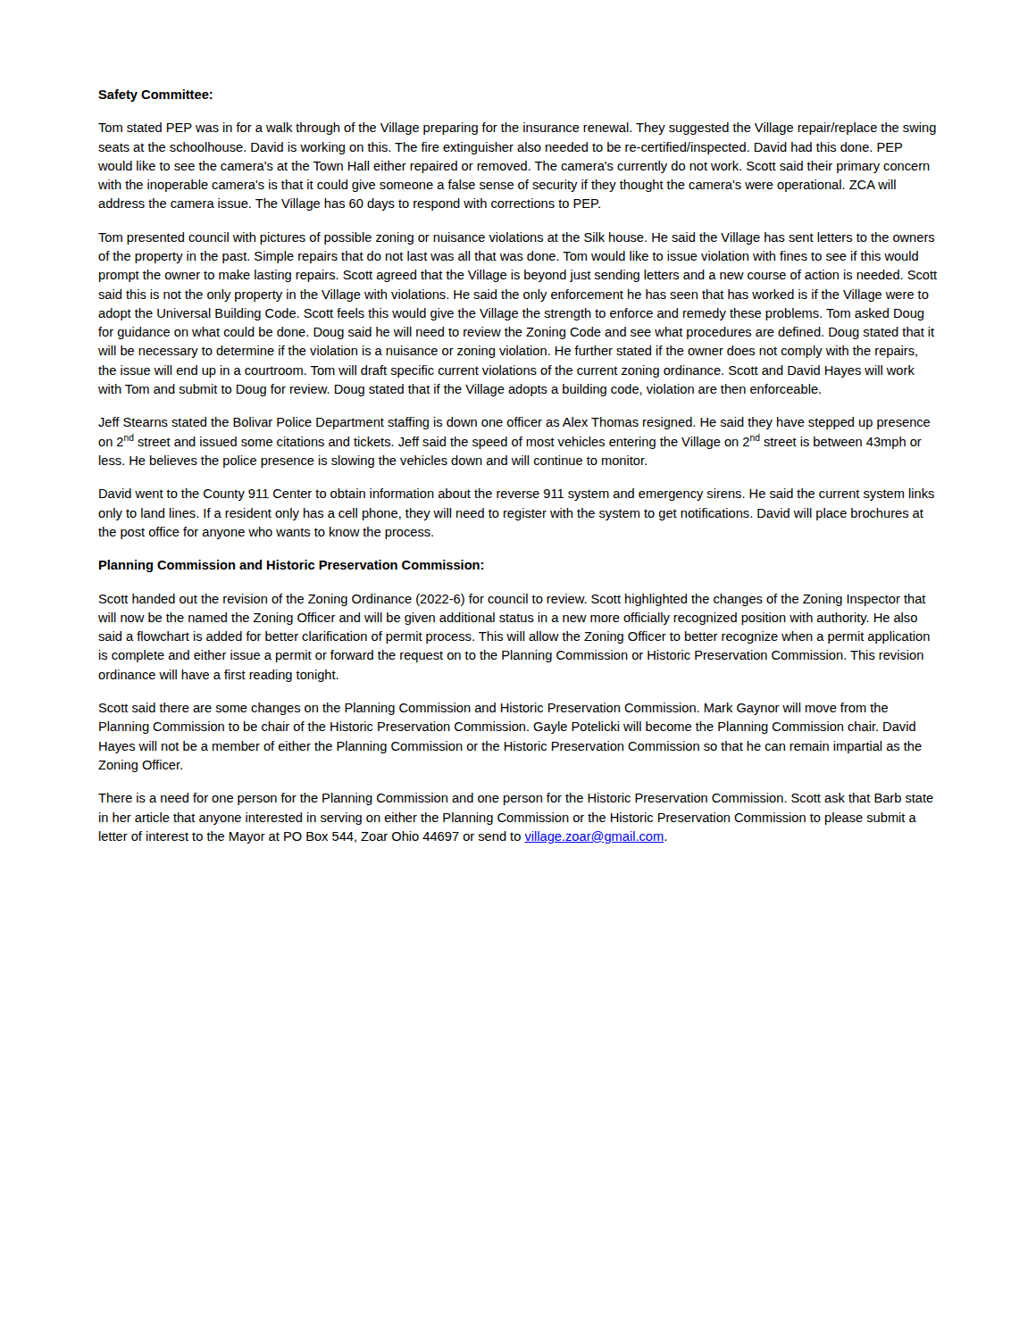Safety Committee:
Tom stated PEP was in for a walk through of the Village preparing for the insurance renewal. They suggested the Village repair/replace the swing seats at the schoolhouse. David is working on this. The fire extinguisher also needed to be re-certified/inspected. David had this done. PEP would like to see the camera's at the Town Hall either repaired or removed. The camera's currently do not work. Scott said their primary concern with the inoperable camera's is that it could give someone a false sense of security if they thought the camera's were operational. ZCA will address the camera issue. The Village has 60 days to respond with corrections to PEP.
Tom presented council with pictures of possible zoning or nuisance violations at the Silk house. He said the Village has sent letters to the owners of the property in the past. Simple repairs that do not last was all that was done. Tom would like to issue violation with fines to see if this would prompt the owner to make lasting repairs. Scott agreed that the Village is beyond just sending letters and a new course of action is needed. Scott said this is not the only property in the Village with violations. He said the only enforcement he has seen that has worked is if the Village were to adopt the Universal Building Code. Scott feels this would give the Village the strength to enforce and remedy these problems. Tom asked Doug for guidance on what could be done. Doug said he will need to review the Zoning Code and see what procedures are defined. Doug stated that it will be necessary to determine if the violation is a nuisance or zoning violation. He further stated if the owner does not comply with the repairs, the issue will end up in a courtroom. Tom will draft specific current violations of the current zoning ordinance. Scott and David Hayes will work with Tom and submit to Doug for review. Doug stated that if the Village adopts a building code, violation are then enforceable.
Jeff Stearns stated the Bolivar Police Department staffing is down one officer as Alex Thomas resigned. He said they have stepped up presence on 2nd street and issued some citations and tickets. Jeff said the speed of most vehicles entering the Village on 2nd street is between 43mph or less. He believes the police presence is slowing the vehicles down and will continue to monitor.
David went to the County 911 Center to obtain information about the reverse 911 system and emergency sirens. He said the current system links only to land lines. If a resident only has a cell phone, they will need to register with the system to get notifications. David will place brochures at the post office for anyone who wants to know the process.
Planning Commission and Historic Preservation Commission:
Scott handed out the revision of the Zoning Ordinance (2022-6) for council to review. Scott highlighted the changes of the Zoning Inspector that will now be the named the Zoning Officer and will be given additional status in a new more officially recognized position with authority. He also said a flowchart is added for better clarification of permit process. This will allow the Zoning Officer to better recognize when a permit application is complete and either issue a permit or forward the request on to the Planning Commission or Historic Preservation Commission. This revision ordinance will have a first reading tonight.
Scott said there are some changes on the Planning Commission and Historic Preservation Commission. Mark Gaynor will move from the Planning Commission to be chair of the Historic Preservation Commission. Gayle Potelicki will become the Planning Commission chair. David Hayes will not be a member of either the Planning Commission or the Historic Preservation Commission so that he can remain impartial as the Zoning Officer.
There is a need for one person for the Planning Commission and one person for the Historic Preservation Commission. Scott ask that Barb state in her article that anyone interested in serving on either the Planning Commission or the Historic Preservation Commission to please submit a letter of interest to the Mayor at PO Box 544, Zoar Ohio 44697 or send to village.zoar@gmail.com.